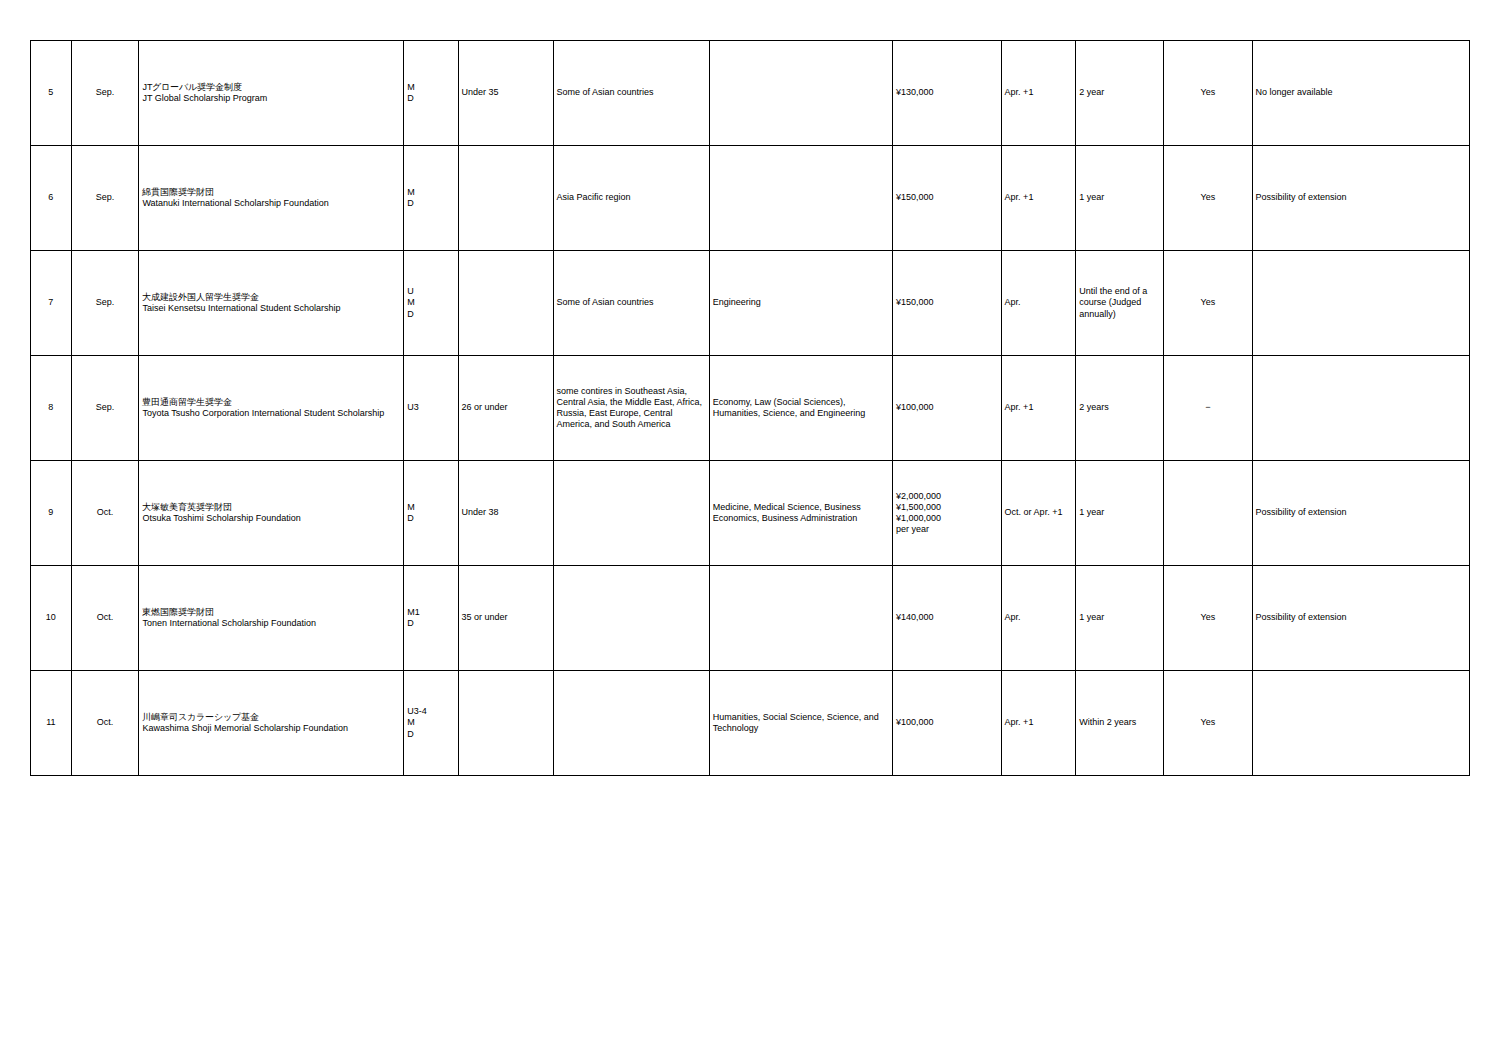| 5 | Sep. | JTグローバル奨学金制度 JT Global Scholarship Program | M D | Under 35 | Some of Asian countries | | ¥130,000 | Apr. +1 | 2 year | Yes | No longer available |
| 6 | Sep. | 綿貫国際奨学財団 Watanuki International Scholarship Foundation | M D | | Asia Pacific region | | ¥150,000 | Apr. +1 | 1 year | Yes | Possibility of extension |
| 7 | Sep. | 大成建設外国人留学生奨学金 Taisei Kensetsu International Student Scholarship | U M D | | Some of Asian countries | Engineering | ¥150,000 | Apr. | Until the end of a course (Judged annually) | Yes | |
| 8 | Sep. | 豊田通商留学生奨学金 Toyota Tsusho Corporation International Student Scholarship | U3 | 26 or under | some contires in Southeast Asia, Central Asia, the Middle East, Africa, Russia, East Europe, Central America, and South America | Economy, Law (Social Sciences), Humanities, Science, and Engineering | ¥100,000 | Apr. +1 | 2 years | − | |
| 9 | Oct. | 大塚敏美育英奨学財団 Otsuka Toshimi Scholarship Foundation | M D | Under 38 | | Medicine, Medical Science, Business Economics, Business Administration | ¥2,000,000 ¥1,500,000 ¥1,000,000 per year | Oct. or Apr. +1 | 1 year | | Possibility of extension |
| 10 | Oct. | 東燃国際奨学財団 Tonen International Scholarship Foundation | M1 D | 35 or under | | | ¥140,000 | Apr. | 1 year | Yes | Possibility of extension |
| 11 | Oct. | 川嶋章司スカラーシップ基金 Kawashima Shoji Memorial Scholarship Foundation | U3-4 M D | | | Humanities, Social Science, Science, and Technology | ¥100,000 | Apr. +1 | Within 2 years | Yes | |